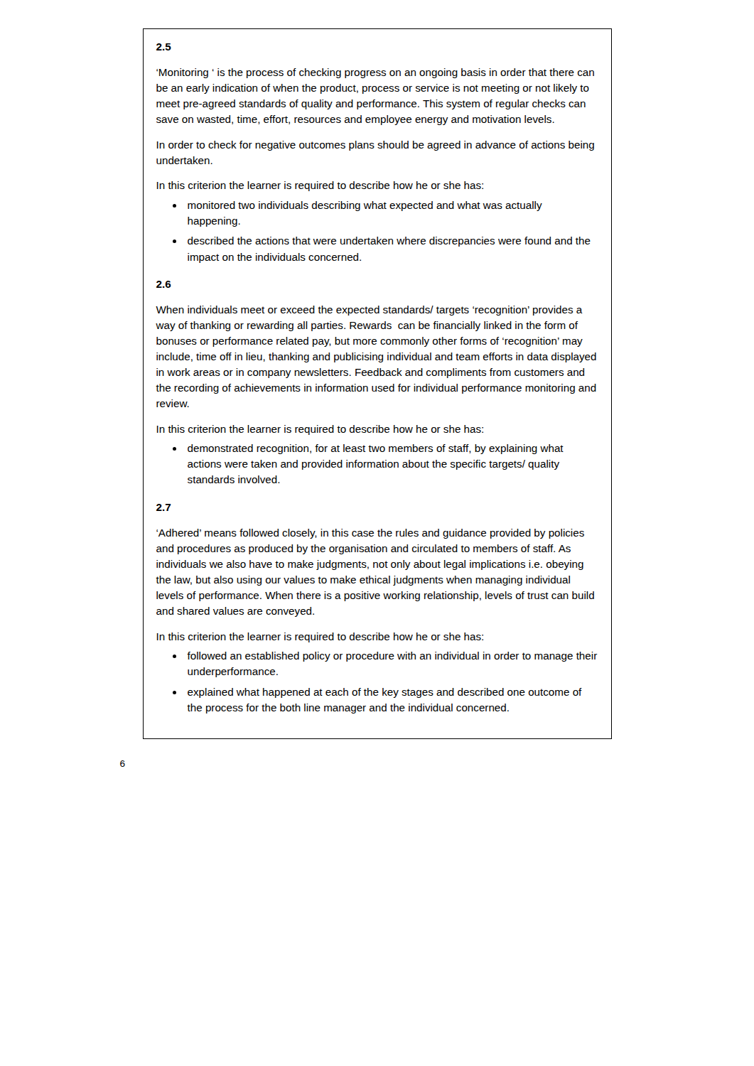2.5
‘Monitoring ‘ is the process of checking progress on an ongoing basis in order that there can be an early indication of when the product, process or service is not meeting or not likely to meet pre-agreed standards of quality and performance. This system of regular checks can save on wasted, time, effort, resources and employee energy and motivation levels.
In order to check for negative outcomes plans should be agreed in advance of actions being undertaken.
In this criterion the learner is required to describe how he or she has:
monitored two individuals describing what expected and what was actually happening.
described the actions that were undertaken where discrepancies were found and the impact on the individuals concerned.
2.6
When individuals meet or exceed the expected standards/ targets ‘recognition’ provides a way of thanking or rewarding all parties. Rewards can be financially linked in the form of bonuses or performance related pay, but more commonly other forms of ‘recognition’ may include, time off in lieu, thanking and publicising individual and team efforts in data displayed in work areas or in company newsletters. Feedback and compliments from customers and the recording of achievements in information used for individual performance monitoring and review.
In this criterion the learner is required to describe how he or she has:
demonstrated recognition, for at least two members of staff, by explaining what actions were taken and provided information about the specific targets/ quality standards involved.
2.7
‘Adhered’ means followed closely, in this case the rules and guidance provided by policies and procedures as produced by the organisation and circulated to members of staff. As individuals we also have to make judgments, not only about legal implications i.e. obeying the law, but also using our values to make ethical judgments when managing individual levels of performance. When there is a positive working relationship, levels of trust can build and shared values are conveyed.
In this criterion the learner is required to describe how he or she has:
followed an established policy or procedure with an individual in order to manage their underperformance.
explained what happened at each of the key stages and described one outcome of the process for the both line manager and the individual concerned.
6